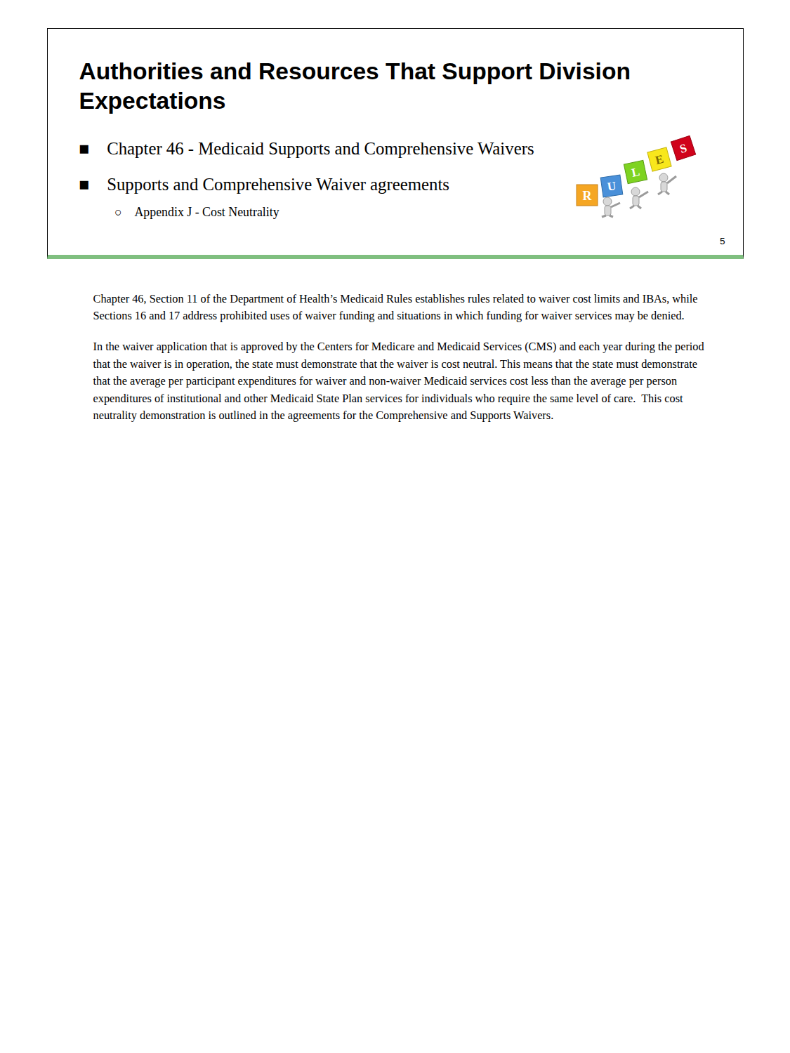Authorities and Resources That Support Division Expectations
Chapter 46 - Medicaid Supports and Comprehensive Waivers
Supports and Comprehensive Waiver agreements
Appendix J - Cost Neutrality
R U L E S
5
Chapter 46, Section 11 of the Department of Health’s Medicaid Rules establishes rules related to waiver cost limits and IBAs, while Sections 16 and 17 address prohibited uses of waiver funding and situations in which funding for waiver services may be denied.
In the waiver application that is approved by the Centers for Medicare and Medicaid Services (CMS) and each year during the period that the waiver is in operation, the state must demonstrate that the waiver is cost neutral. This means that the state must demonstrate that the average per participant expenditures for waiver and non-waiver Medicaid services cost less than the average per person expenditures of institutional and other Medicaid State Plan services for individuals who require the same level of care. This cost neutrality demonstration is outlined in the agreements for the Comprehensive and Supports Waivers.